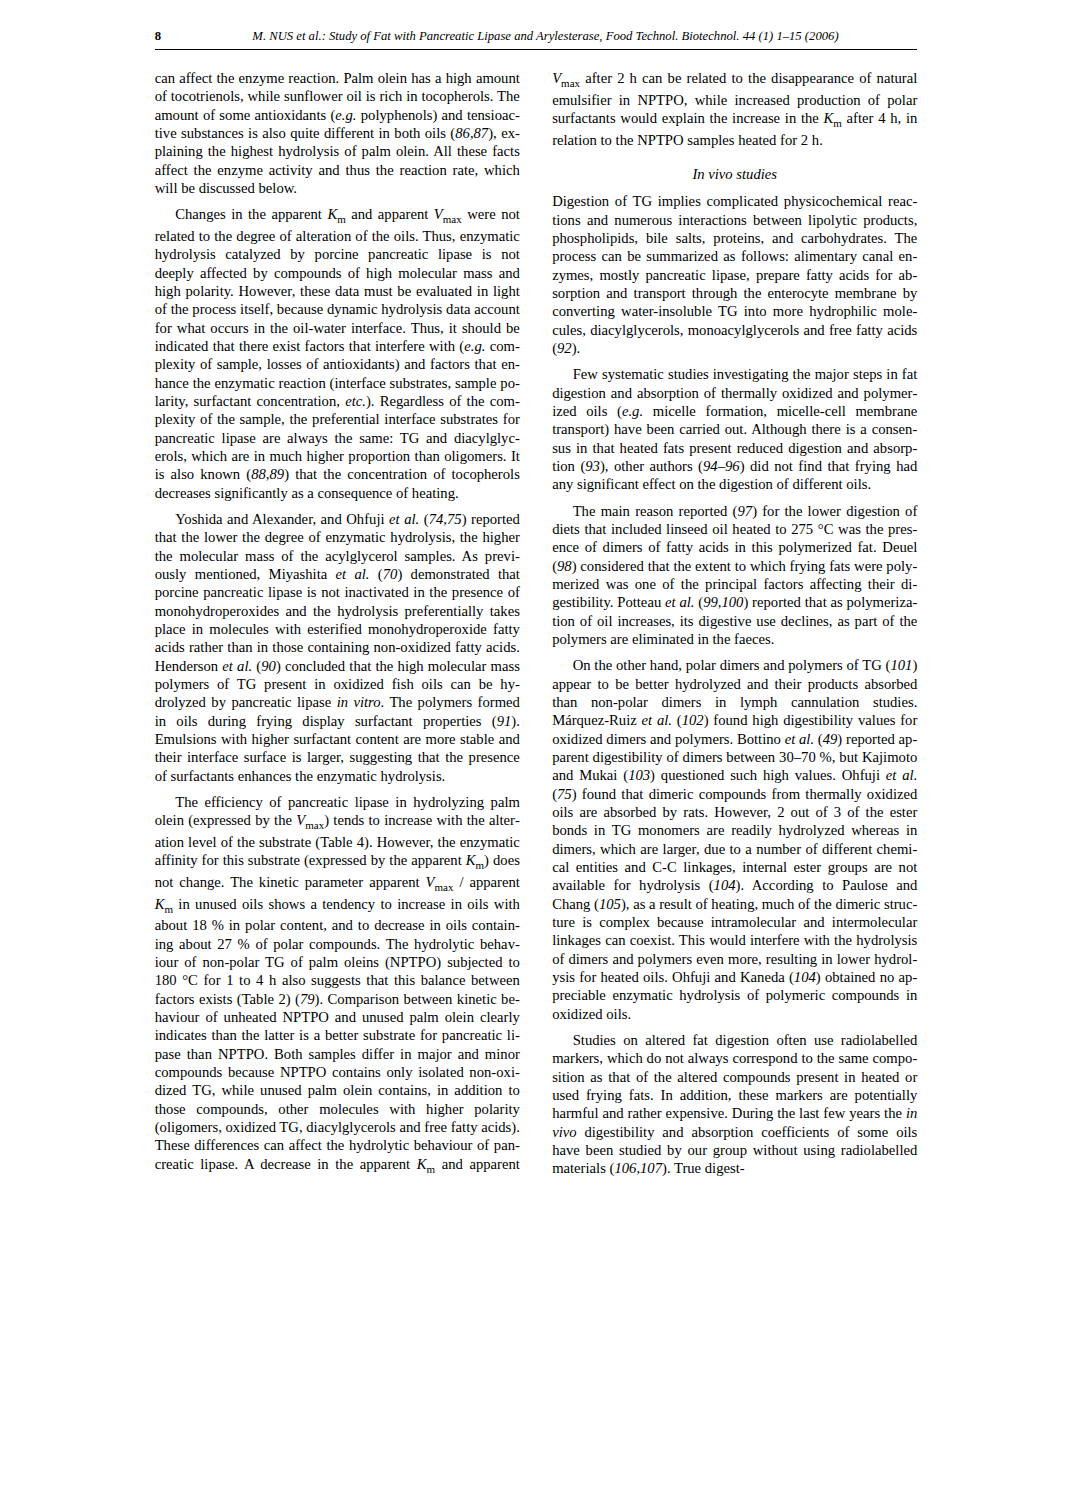8 M. NUS et al.: Study of Fat with Pancreatic Lipase and Arylesterase, Food Technol. Biotechnol. 44 (1) 1–15 (2006)
can affect the enzyme reaction. Palm olein has a high amount of tocotrienols, while sunflower oil is rich in tocopherols. The amount of some antioxidants (e.g. polyphenols) and tensioactive substances is also quite different in both oils (86,87), explaining the highest hydrolysis of palm olein. All these facts affect the enzyme activity and thus the reaction rate, which will be discussed below.
Changes in the apparent Km and apparent Vmax were not related to the degree of alteration of the oils. Thus, enzymatic hydrolysis catalyzed by porcine pancreatic lipase is not deeply affected by compounds of high molecular mass and high polarity. However, these data must be evaluated in light of the process itself, because dynamic hydrolysis data account for what occurs in the oil-water interface. Thus, it should be indicated that there exist factors that interfere with (e.g. complexity of sample, losses of antioxidants) and factors that enhance the enzymatic reaction (interface substrates, sample polarity, surfactant concentration, etc.). Regardless of the complexity of the sample, the preferential interface substrates for pancreatic lipase are always the same: TG and diacylglycerols, which are in much higher proportion than oligomers. It is also known (88,89) that the concentration of tocopherols decreases significantly as a consequence of heating.
Yoshida and Alexander, and Ohfuji et al. (74,75) reported that the lower the degree of enzymatic hydrolysis, the higher the molecular mass of the acylglycerol samples. As previously mentioned, Miyashita et al. (70) demonstrated that porcine pancreatic lipase is not inactivated in the presence of monohydroperoxides and the hydrolysis preferentially takes place in molecules with esterified monohydroperoxide fatty acids rather than in those containing non-oxidized fatty acids. Henderson et al. (90) concluded that the high molecular mass polymers of TG present in oxidized fish oils can be hydrolyzed by pancreatic lipase in vitro. The polymers formed in oils during frying display surfactant properties (91). Emulsions with higher surfactant content are more stable and their interface surface is larger, suggesting that the presence of surfactants enhances the enzymatic hydrolysis.
The efficiency of pancreatic lipase in hydrolyzing palm olein (expressed by the Vmax) tends to increase with the alteration level of the substrate (Table 4). However, the enzymatic affinity for this substrate (expressed by the apparent Km) does not change. The kinetic parameter apparent Vmax / apparent Km in unused oils shows a tendency to increase in oils with about 18 % in polar content, and to decrease in oils containing about 27 % of polar compounds. The hydrolytic behaviour of non-polar TG of palm oleins (NPTPO) subjected to 180 °C for 1 to 4 h also suggests that this balance between factors exists (Table 2) (79). Comparison between kinetic behaviour of unheated NPTPO and unused palm olein clearly indicates than the latter is a better substrate for pancreatic lipase than NPTPO. Both samples differ in major and minor compounds because NPTPO contains only isolated non-oxidized TG, while unused palm olein contains, in addition to those compounds, other molecules with higher polarity (oligomers, oxidized TG, diacylglycerols and free fatty acids). These differences can affect the hydrolytic behaviour of pancreatic lipase. A decrease in the apparent Km and apparent Vmax after 2 h can be related to the disappearance of natural emulsifier in NPTPO, while increased production of polar surfactants would explain the increase in the Km after 4 h, in relation to the NPTPO samples heated for 2 h.
In vivo studies
Digestion of TG implies complicated physicochemical reactions and numerous interactions between lipolytic products, phospholipids, bile salts, proteins, and carbohydrates. The process can be summarized as follows: alimentary canal enzymes, mostly pancreatic lipase, prepare fatty acids for absorption and transport through the enterocyte membrane by converting water-insoluble TG into more hydrophilic molecules, diacylglycerols, monoacylglycerols and free fatty acids (92).
Few systematic studies investigating the major steps in fat digestion and absorption of thermally oxidized and polymerized oils (e.g. micelle formation, micelle-cell membrane transport) have been carried out. Although there is a consensus in that heated fats present reduced digestion and absorption (93), other authors (94–96) did not find that frying had any significant effect on the digestion of different oils.
The main reason reported (97) for the lower digestion of diets that included linseed oil heated to 275 °C was the presence of dimers of fatty acids in this polymerized fat. Deuel (98) considered that the extent to which frying fats were polymerized was one of the principal factors affecting their digestibility. Potteau et al. (99,100) reported that as polymerization of oil increases, its digestive use declines, as part of the polymers are eliminated in the faeces.
On the other hand, polar dimers and polymers of TG (101) appear to be better hydrolyzed and their products absorbed than non-polar dimers in lymph cannulation studies. Márquez-Ruiz et al. (102) found high digestibility values for oxidized dimers and polymers. Bottino et al. (49) reported apparent digestibility of dimers between 30–70 %, but Kajimoto and Mukai (103) questioned such high values. Ohfuji et al. (75) found that dimeric compounds from thermally oxidized oils are absorbed by rats. However, 2 out of 3 of the ester bonds in TG monomers are readily hydrolyzed whereas in dimers, which are larger, due to a number of different chemical entities and C-C linkages, internal ester groups are not available for hydrolysis (104). According to Paulose and Chang (105), as a result of heating, much of the dimeric structure is complex because intramolecular and intermolecular linkages can coexist. This would interfere with the hydrolysis of dimers and polymers even more, resulting in lower hydrolysis for heated oils. Ohfuji and Kaneda (104) obtained no appreciable enzymatic hydrolysis of polymeric compounds in oxidized oils.
Studies on altered fat digestion often use radiolabelled markers, which do not always correspond to the same composition as that of the altered compounds present in heated or used frying fats. In addition, these markers are potentially harmful and rather expensive. During the last few years the in vivo digestibility and absorption coefficients of some oils have been studied by our group without using radiolabelled materials (106,107). True digest-